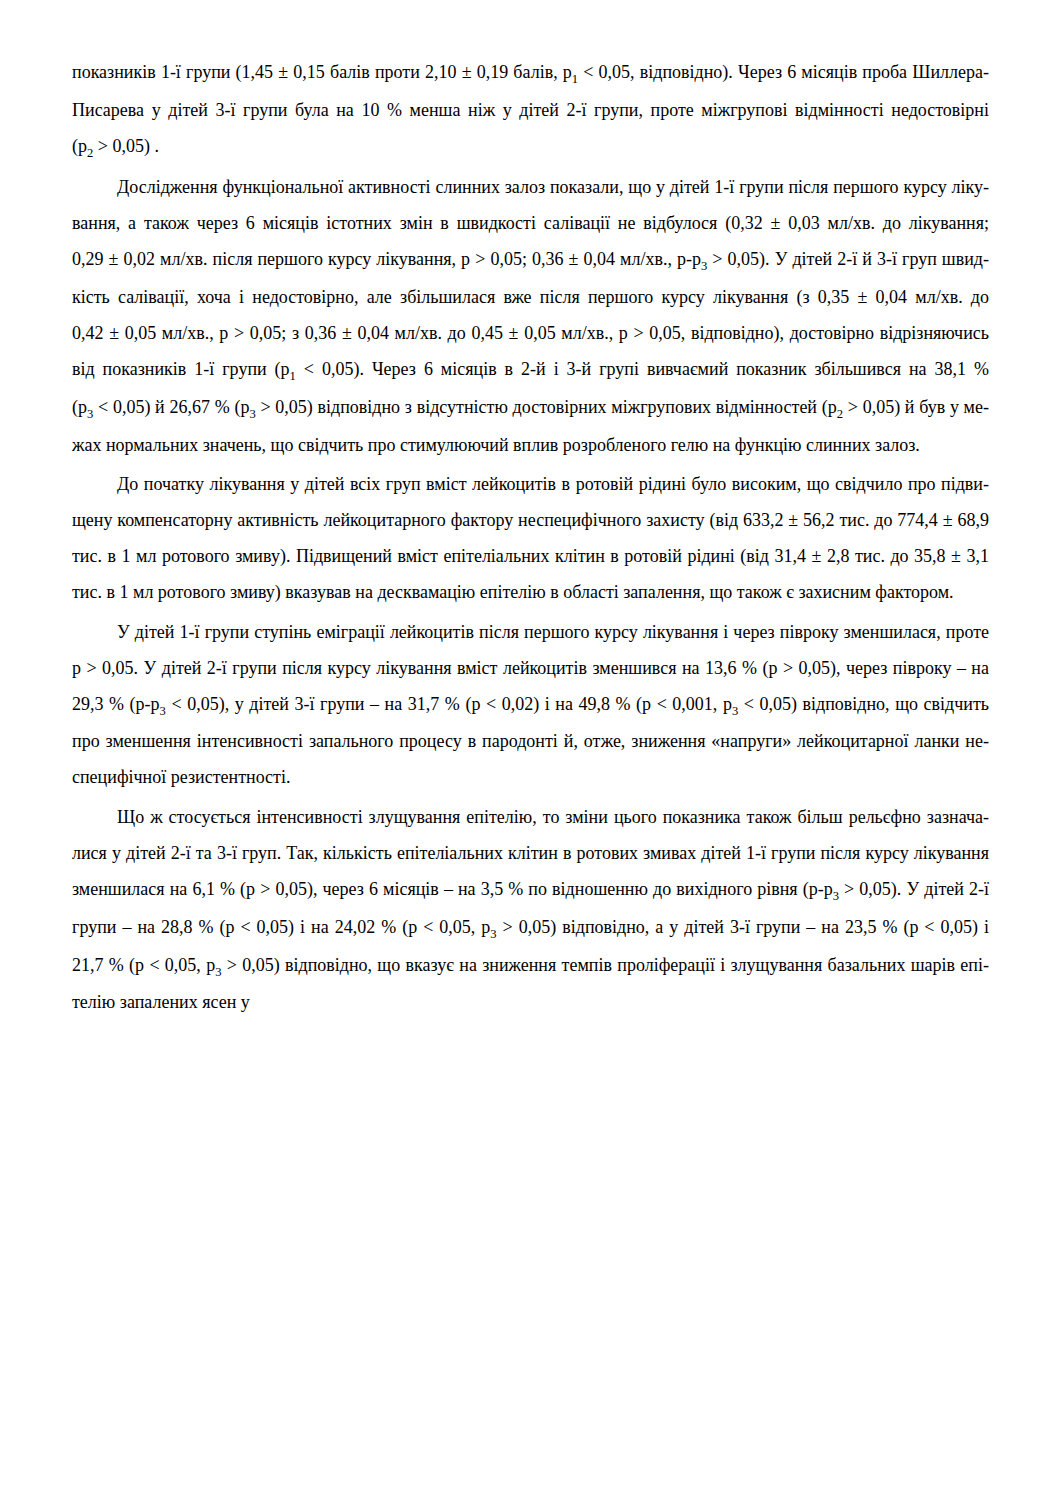показників 1-ї групи (1,45 ± 0,15 балів проти 2,10 ± 0,19 балів, p1 < 0,05, відповідно). Через 6 місяців проба Шиллера-Писарева у дітей 3-ї групи була на 10 % менша ніж у дітей 2-ї групи, проте міжгрупові відмінності недостовірні (p2 > 0,05) .
Дослідження функціональної активності слинних залоз показали, що у дітей 1-ї групи після першого курсу лікування, а також через 6 місяців істотних змін в швидкості салівації не відбулося (0,32 ± 0,03 мл/хв. до лікування; 0,29 ± 0,02 мл/хв. після першого курсу лікування, p > 0,05; 0,36 ± 0,04 мл/хв., p-p3 > 0,05). У дітей 2-ї й 3-ї груп швидкість салівації, хоча і недостовірно, але збільшилася вже після першого курсу лікування (з 0,35 ± 0,04 мл/хв. до 0,42 ± 0,05 мл/хв., p > 0,05; з 0,36 ± 0,04 мл/хв. до 0,45 ± 0,05 мл/хв., p > 0,05, відповідно), достовірно відрізняючись від показників 1-ї групи (p1 < 0,05). Через 6 місяців в 2-й і 3-й групі вивчаємий показник збільшився на 38,1 % (p3 < 0,05) й 26,67 % (p3 > 0,05) відповідно з відсутністю достовірних міжгрупових відмінностей (p2 > 0,05) й був у межах нормальних значень, що свідчить про стимулюючий вплив розробленого гелю на функцію слинних залоз.
До початку лікування у дітей всіх груп вміст лейкоцитів в ротовій рідині було високим, що свідчило про підвищену компенсаторну активність лейкоцитарного фактору неспецифічного захисту (від 633,2 ± 56,2 тис. до 774,4 ± 68,9 тис. в 1 мл ротового змиву). Підвищений вміст епітеліальних клітин в ротовій рідині (від 31,4 ± 2,8 тис. до 35,8 ± 3,1 тис. в 1 мл ротового змиву) вказував на десквамацію епітелію в області запалення, що також є захисним фактором.
У дітей 1-ї групи ступінь еміграції лейкоцитів після першого курсу лікування і через півроку зменшилася, проте p > 0,05. У дітей 2-ї групи після курсу лікування вміст лейкоцитів зменшився на 13,6 % (p > 0,05), через півроку – на 29,3 % (p-p3 < 0,05), у дітей 3-ї групи – на 31,7 % (p < 0,02) і на 49,8 % (p < 0,001, p3 < 0,05) відповідно, що свідчить про зменшення інтенсивності запального процесу в пародонті й, отже, зниження «напруги» лейкоцитарної ланки неспецифічної резистентності.
Що ж стосується інтенсивності злущування епітелію, то зміни цього показника також більш рельєфно зазначалися у дітей 2-ї та 3-ї груп. Так, кількість епітеліальних клітин в ротових змивах дітей 1-ї групи після курсу лікування зменшилася на 6,1 % (p > 0,05), через 6 місяців – на 3,5 % по відношенню до вихідного рівня (p-p3 > 0,05). У дітей 2-ї групи – на 28,8 % (p < 0,05) і на 24,02 % (p < 0,05, p3 > 0,05) відповідно, а у дітей 3-ї групи – на 23,5 % (p < 0,05) і 21,7 % (p < 0,05, p3 > 0,05) відповідно, що вказує на зниження темпів проліферації і злущування базальних шарів епітелію запалених ясен у